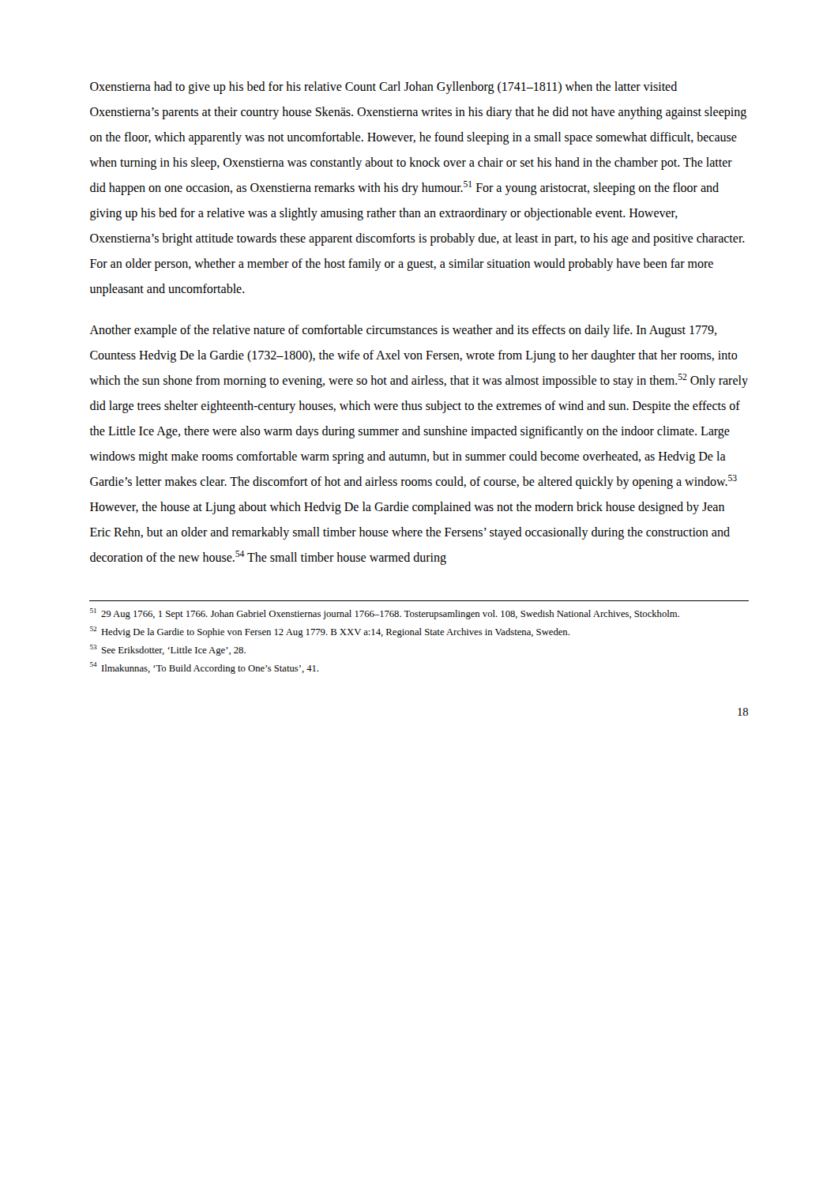Oxenstierna had to give up his bed for his relative Count Carl Johan Gyllenborg (1741–1811) when the latter visited Oxenstierna’s parents at their country house Skenäs. Oxenstierna writes in his diary that he did not have anything against sleeping on the floor, which apparently was not uncomfortable. However, he found sleeping in a small space somewhat difficult, because when turning in his sleep, Oxenstierna was constantly about to knock over a chair or set his hand in the chamber pot. The latter did happen on one occasion, as Oxenstierna remarks with his dry humour.51 For a young aristocrat, sleeping on the floor and giving up his bed for a relative was a slightly amusing rather than an extraordinary or objectionable event. However, Oxenstierna’s bright attitude towards these apparent discomforts is probably due, at least in part, to his age and positive character. For an older person, whether a member of the host family or a guest, a similar situation would probably have been far more unpleasant and uncomfortable.
Another example of the relative nature of comfortable circumstances is weather and its effects on daily life. In August 1779, Countess Hedvig De la Gardie (1732–1800), the wife of Axel von Fersen, wrote from Ljung to her daughter that her rooms, into which the sun shone from morning to evening, were so hot and airless, that it was almost impossible to stay in them.52 Only rarely did large trees shelter eighteenth-century houses, which were thus subject to the extremes of wind and sun. Despite the effects of the Little Ice Age, there were also warm days during summer and sunshine impacted significantly on the indoor climate. Large windows might make rooms comfortable warm spring and autumn, but in summer could become overheated, as Hedvig De la Gardie’s letter makes clear. The discomfort of hot and airless rooms could, of course, be altered quickly by opening a window.53 However, the house at Ljung about which Hedvig De la Gardie complained was not the modern brick house designed by Jean Eric Rehn, but an older and remarkably small timber house where the Fersens’ stayed occasionally during the construction and decoration of the new house.54 The small timber house warmed during
51 29 Aug 1766, 1 Sept 1766. Johan Gabriel Oxenstiernas journal 1766–1768. Tosterupsamlingen vol. 108, Swedish National Archives, Stockholm.
52 Hedvig De la Gardie to Sophie von Fersen 12 Aug 1779. B XXV a:14, Regional State Archives in Vadstena, Sweden.
53 See Eriksdotter, ‘Little Ice Age’, 28.
54 Ilmakunnas, ‘To Build According to One’s Status’, 41.
18